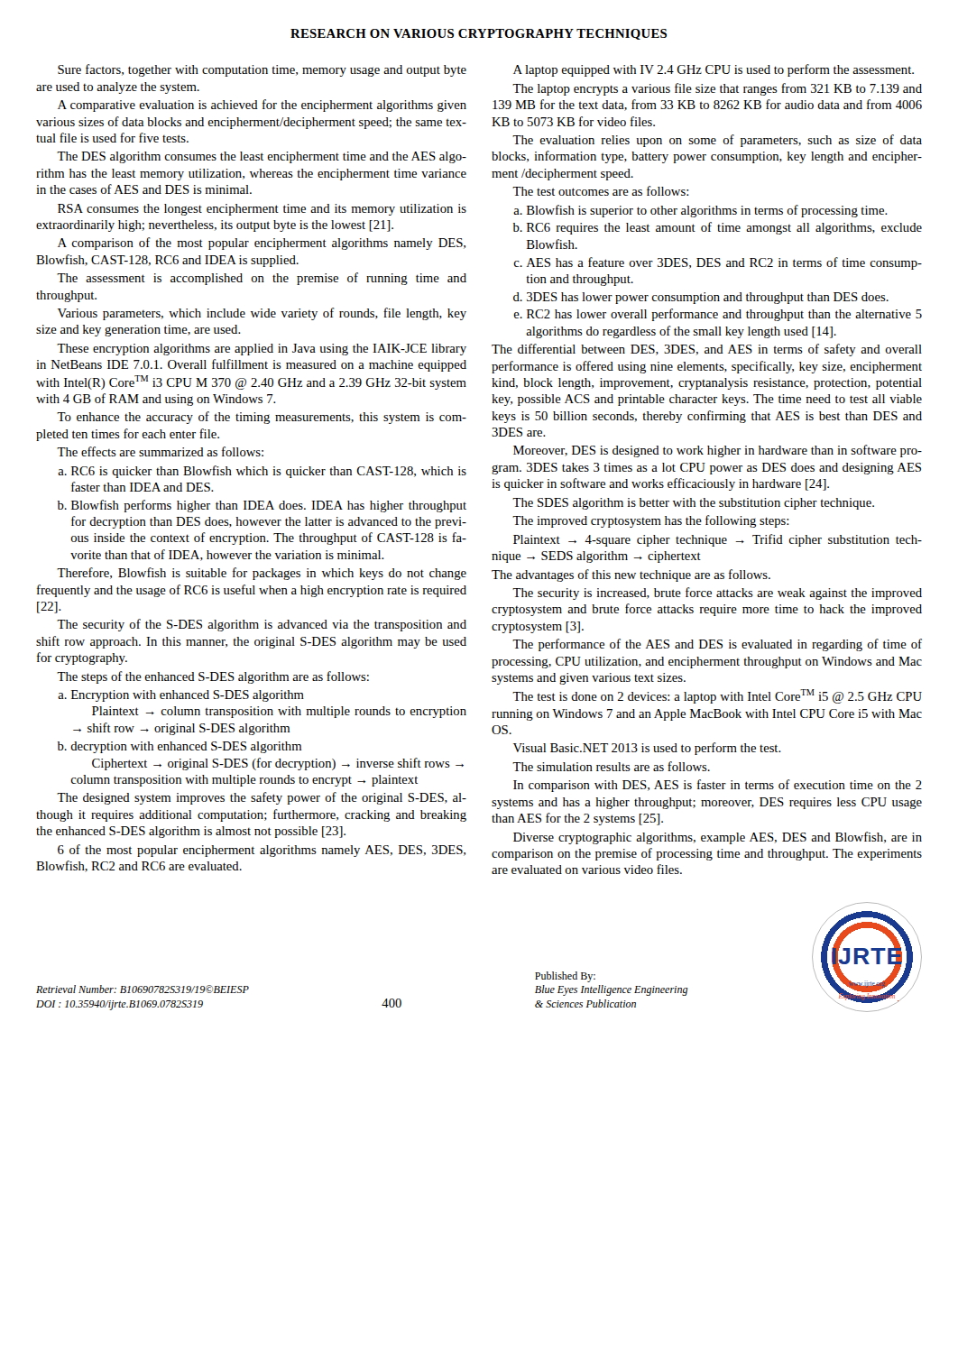RESEARCH ON VARIOUS CRYPTOGRAPHY TECHNIQUES
Sure factors, together with computation time, memory usage and output byte are used to analyze the system.
A comparative evaluation is achieved for the encipherment algorithms given various sizes of data blocks and encipherment/decipherment speed; the same textual file is used for five tests.
The DES algorithm consumes the least encipherment time and the AES algorithm has the least memory utilization, whereas the encipherment time variance in the cases of AES and DES is minimal.
RSA consumes the longest encipherment time and its memory utilization is extraordinarily high; nevertheless, its output byte is the lowest [21].
A comparison of the most popular encipherment algorithms namely DES, Blowfish, CAST-128, RC6 and IDEA is supplied.
The assessment is accomplished on the premise of running time and throughput.
Various parameters, which include wide variety of rounds, file length, key size and key generation time, are used.
These encryption algorithms are applied in Java using the IAIK-JCE library in NetBeans IDE 7.0.1. Overall fulfillment is measured on a machine equipped with Intel(R) CoreTM i3 CPU M 370 @ 2.40 GHz and a 2.39 GHz 32-bit system with 4 GB of RAM and using on Windows 7.
To enhance the accuracy of the timing measurements, this system is completed ten times for each enter file.
The effects are summarized as follows:
RC6 is quicker than Blowfish which is quicker than CAST-128, which is faster than IDEA and DES.
Blowfish performs higher than IDEA does. IDEA has higher throughput for decryption than DES does, however the latter is advanced to the previous inside the context of encryption. The throughput of CAST-128 is favorite than that of IDEA, however the variation is minimal.
Therefore, Blowfish is suitable for packages in which keys do not change frequently and the usage of RC6 is useful when a high encryption rate is required [22].
The security of the S-DES algorithm is advanced via the transposition and shift row approach. In this manner, the original S-DES algorithm may be used for cryptography.
The steps of the enhanced S-DES algorithm are as follows:
Encryption with enhanced S-DES algorithm
Plaintext column transposition with multiple rounds to encryption shift row original S-DES algorithm
decryption with enhanced S-DES algorithm
Ciphertext original S-DES (for decryption) inverse shift rows column transposition with multiple rounds to encrypt plaintext
The designed system improves the safety power of the original S-DES, although it requires additional computation; furthermore, cracking and breaking the enhanced S-DES algorithm is almost not possible [23].
6 of the most popular encipherment algorithms namely AES, DES, 3DES, Blowfish, RC2 and RC6 are evaluated.
A laptop equipped with IV 2.4 GHz CPU is used to perform the assessment.
The laptop encrypts a various file size that ranges from 321 KB to 7.139 and 139 MB for the text data, from 33 KB to 8262 KB for audio data and from 4006 KB to 5073 KB for video files.
The evaluation relies upon on some of parameters, such as size of data blocks, information type, battery power consumption, key length and encipherment /decipherment speed.
The test outcomes are as follows:
Blowfish is superior to other algorithms in terms of processing time.
RC6 requires the least amount of time amongst all algorithms, exclude Blowfish.
AES has a feature over 3DES, DES and RC2 in terms of time consumption and throughput.
3DES has lower power consumption and throughput than DES does.
RC2 has lower overall performance and throughput than the alternative 5 algorithms do regardless of the small key length used [14].
The differential between DES, 3DES, and AES in terms of safety and overall performance is offered using nine elements, specifically, key size, encipherment kind, block length, improvement, cryptanalysis resistance, protection, potential key, possible ACS and printable character keys. The time need to test all viable keys is 50 billion seconds, thereby confirming that AES is best than DES and 3DES are.
Moreover, DES is designed to work higher in hardware than in software program. 3DES takes 3 times as a lot CPU power as DES does and designing AES is quicker in software and works efficaciously in hardware [24].
The SDES algorithm is better with the substitution cipher technique.
The improved cryptosystem has the following steps:
Plaintext 4-square cipher technique Trifid cipher substitution technique SEDS algorithm ciphertext
The advantages of this new technique are as follows.
The security is increased, brute force attacks are weak against the improved cryptosystem and brute force attacks require more time to hack the improved cryptosystem [3].
The performance of the AES and DES is evaluated in regarding of time of processing, CPU utilization, and encipherment throughput on Windows and Mac systems and given various text sizes.
The test is done on 2 devices: a laptop with Intel CoreTM i5 @ 2.5 GHz CPU running on Windows 7 and an Apple MacBook with Intel CPU Core i5 with Mac OS.
Visual Basic.NET 2013 is used to perform the test.
The simulation results are as follows.
In comparison with DES, AES is faster in terms of execution time on the 2 systems and has a higher throughput; moreover, DES requires less CPU usage than AES for the 2 systems [25].
Diverse cryptographic algorithms, example AES, DES and Blowfish, are in comparison on the premise of processing time and throughput. The experiments are evaluated on various video files.
Retrieval Number: B10690782S319/19©BEIESP
DOI : 10.35940/ijrte.B1069.0782S319
400
Published By:
Blue Eyes Intelligence Engineering
& Sciences Publication
IJRTE
www.ijrte.org
Exploring Innovation